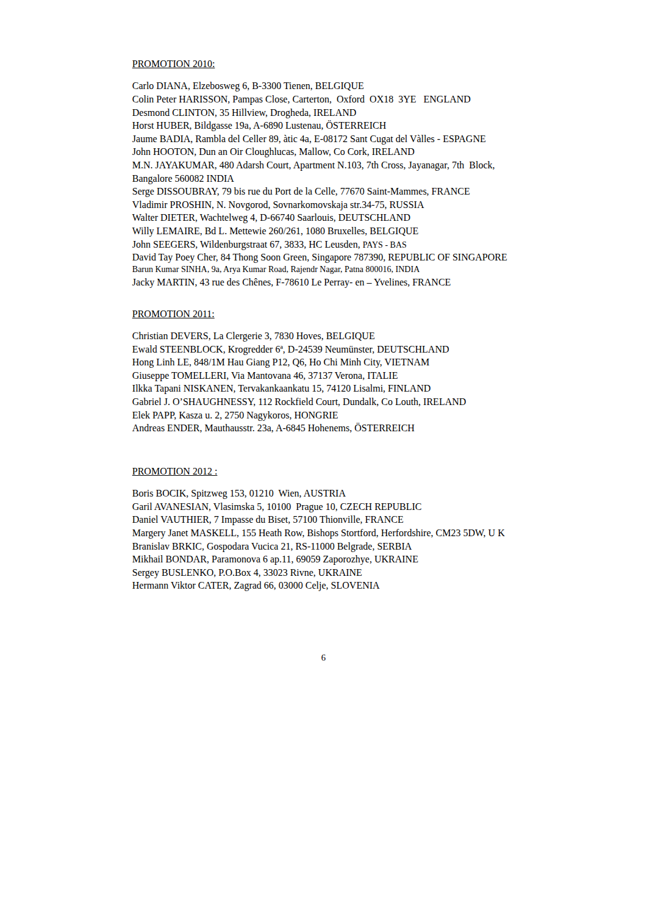PROMOTION 2010:
Carlo DIANA, Elzebosweg 6, B-3300 Tienen, BELGIQUE
Colin Peter HARISSON, Pampas Close, Carterton, Oxford OX18 3YE ENGLAND
Desmond CLINTON, 35 Hillview, Drogheda, IRELAND
Horst HUBER, Bildgasse 19a, A-6890 Lustenau, ÖSTERREICH
Jaume BADIA, Rambla del Celler 89, àtic 4a, E-08172 Sant Cugat del Vàlles - ESPAGNE
John HOOTON, Dun an Oir Cloughlucas, Mallow, Co Cork, IRELAND
M.N. JAYAKUMAR, 480 Adarsh Court, Apartment N.103, 7th Cross, Jayanagar, 7th Block, Bangalore 560082 INDIA
Serge DISSOUBRAY, 79 bis rue du Port de la Celle, 77670 Saint-Mammes, FRANCE
Vladimir PROSHIN, N. Novgorod, Sovnarkomovskaja str.34-75, RUSSIA
Walter DIETER, Wachtelweg 4, D-66740 Saarlouis, DEUTSCHLAND
Willy LEMAIRE, Bd L. Mettewie 260/261, 1080 Bruxelles, BELGIQUE
John SEEGERS, Wildenburgstraat 67, 3833, HC Leusden, PAYS - BAS
David Tay Poey Cher, 84 Thong Soon Green, Singapore 787390, REPUBLIC OF SINGAPORE
Barun Kumar SINHA, 9a, Arya Kumar Road, Rajendr Nagar, Patna 800016, INDIA
Jacky MARTIN, 43 rue des Chênes, F-78610 Le Perray- en – Yvelines, FRANCE
PROMOTION 2011:
Christian DEVERS, La Clergerie 3, 7830 Hoves, BELGIQUE
Ewald STEENBLOCK, Krogredder 6ª, D-24539 Neumünster, DEUTSCHLAND
Hong Linh LE, 848/1M Hau Giang P12, Q6, Ho Chi Minh City, VIETNAM
Giuseppe TOMELLERI, Via Mantovana 46, 37137 Verona, ITALIE
Ilkka Tapani NISKANEN, Tervakankaankatu 15, 74120 Lisalmi, FINLAND
Gabriel J. O’SHAUGHNESSY, 112 Rockfield Court, Dundalk, Co Louth, IRELAND
Elek PAPP, Kasza u. 2, 2750 Nagykoros, HONGRIE
Andreas ENDER, Mauthausstr. 23a, A-6845 Hohenems, ÖSTERREICH
PROMOTION 2012 :
Boris BOCIK, Spitzweg 153, 01210 Wien, AUSTRIA
Garil AVANESIAN, Vlasimska 5, 10100 Prague 10, CZECH REPUBLIC
Daniel VAUTHIER, 7 Impasse du Biset, 57100 Thionville, FRANCE
Margery Janet MASKELL, 155 Heath Row, Bishops Stortford, Herfordshire, CM23 5DW, U K
Branislav BRKIC, Gospodara Vucica 21, RS-11000 Belgrade, SERBIA
Mikhail BONDAR, Paramonova 6 ap.11, 69059 Zaporozhye, UKRAINE
Sergey BUSLENKO, P.O.Box 4, 33023 Rivne, UKRAINE
Hermann Viktor CATER, Zagrad 66, 03000 Celje, SLOVENIA
6